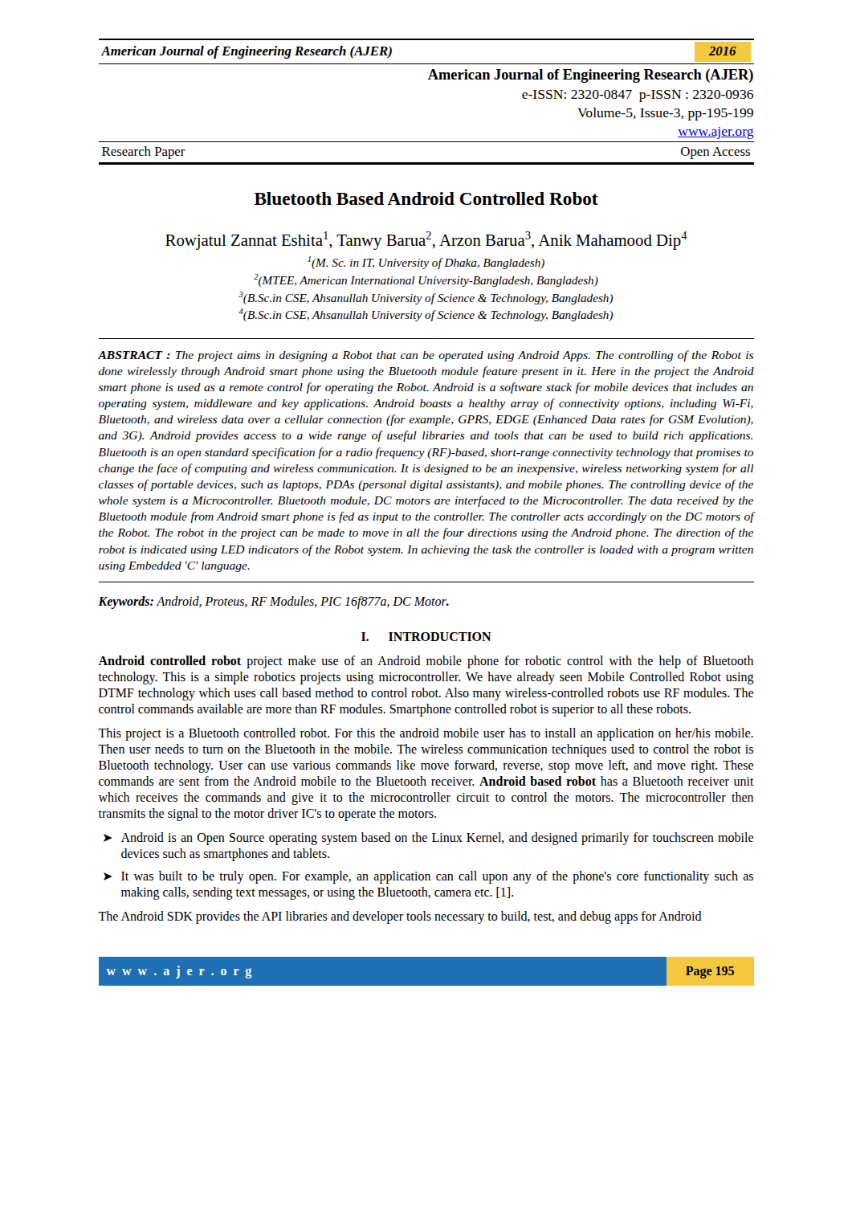American Journal of Engineering Research (AJER) 2016
American Journal of Engineering Research (AJER)
e-ISSN: 2320-0847 p-ISSN : 2320-0936
Volume-5, Issue-3, pp-195-199
www.ajer.org
Research Paper Open Access
Bluetooth Based Android Controlled Robot
Rowjatul Zannat Eshita1, Tanwy Barua2, Arzon Barua3, Anik Mahamood Dip4
1(M. Sc. in IT, University of Dhaka, Bangladesh)
2(MTEE, American International University-Bangladesh, Bangladesh)
3(B.Sc.in CSE, Ahsanullah University of Science & Technology, Bangladesh)
4(B.Sc.in CSE, Ahsanullah University of Science & Technology, Bangladesh)
ABSTRACT : The project aims in designing a Robot that can be operated using Android Apps. The controlling of the Robot is done wirelessly through Android smart phone using the Bluetooth module feature present in it. Here in the project the Android smart phone is used as a remote control for operating the Robot. Android is a software stack for mobile devices that includes an operating system, middleware and key applications. Android boasts a healthy array of connectivity options, including Wi-Fi, Bluetooth, and wireless data over a cellular connection (for example, GPRS, EDGE (Enhanced Data rates for GSM Evolution), and 3G). Android provides access to a wide range of useful libraries and tools that can be used to build rich applications. Bluetooth is an open standard specification for a radio frequency (RF)-based, short-range connectivity technology that promises to change the face of computing and wireless communication. It is designed to be an inexpensive, wireless networking system for all classes of portable devices, such as laptops, PDAs (personal digital assistants), and mobile phones. The controlling device of the whole system is a Microcontroller. Bluetooth module, DC motors are interfaced to the Microcontroller. The data received by the Bluetooth module from Android smart phone is fed as input to the controller. The controller acts accordingly on the DC motors of the Robot. The robot in the project can be made to move in all the four directions using the Android phone. The direction of the robot is indicated using LED indicators of the Robot system. In achieving the task the controller is loaded with a program written using Embedded 'C' language.
Keywords: Android, Proteus, RF Modules, PIC 16f877a, DC Motor.
I. INTRODUCTION
Android controlled robot project make use of an Android mobile phone for robotic control with the help of Bluetooth technology. This is a simple robotics projects using microcontroller. We have already seen Mobile Controlled Robot using DTMF technology which uses call based method to control robot. Also many wireless-controlled robots use RF modules. The control commands available are more than RF modules. Smartphone controlled robot is superior to all these robots.
This project is a Bluetooth controlled robot. For this the android mobile user has to install an application on her/his mobile. Then user needs to turn on the Bluetooth in the mobile. The wireless communication techniques used to control the robot is Bluetooth technology. User can use various commands like move forward, reverse, stop move left, and move right. These commands are sent from the Android mobile to the Bluetooth receiver. Android based robot has a Bluetooth receiver unit which receives the commands and give it to the microcontroller circuit to control the motors. The microcontroller then transmits the signal to the motor driver IC's to operate the motors.
Android is an Open Source operating system based on the Linux Kernel, and designed primarily for touchscreen mobile devices such as smartphones and tablets.
It was built to be truly open. For example, an application can call upon any of the phone's core functionality such as making calls, sending text messages, or using the Bluetooth, camera etc. [1].
The Android SDK provides the API libraries and developer tools necessary to build, test, and debug apps for Android
w w w . a j e r . o r g
Page 195